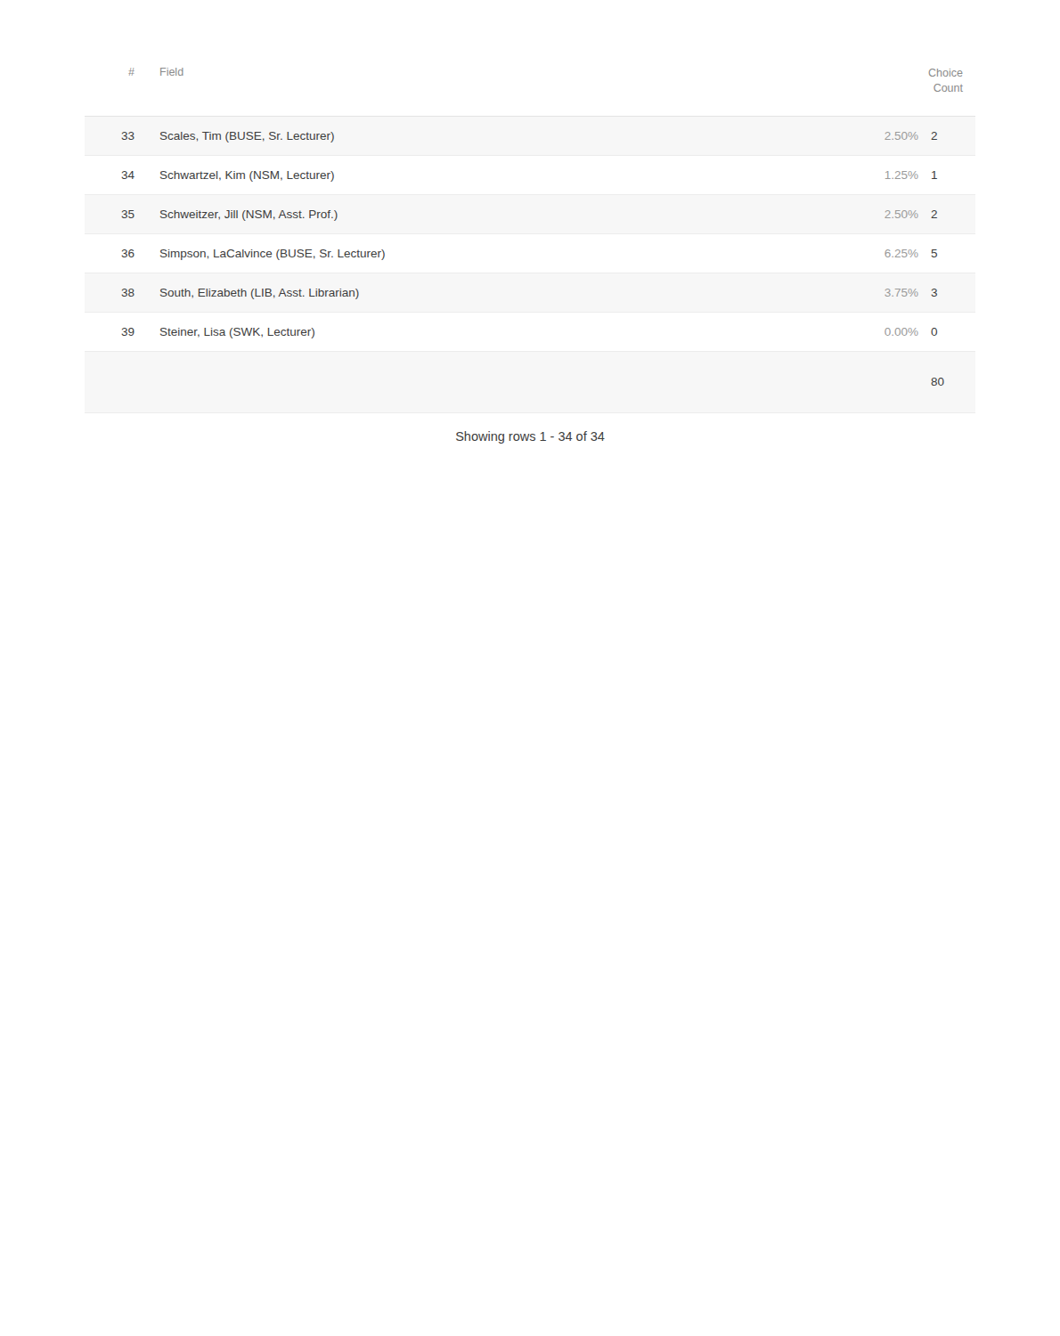| # | Field | Choice Count |
| --- | --- | --- |
| 33 | Scales, Tim (BUSE, Sr. Lecturer) | 2.50% | 2 |
| 34 | Schwartzel, Kim (NSM, Lecturer) | 1.25% | 1 |
| 35 | Schweitzer, Jill (NSM, Asst. Prof.) | 2.50% | 2 |
| 36 | Simpson, LaCalvince (BUSE, Sr. Lecturer) | 6.25% | 5 |
| 38 | South, Elizabeth (LIB, Asst. Librarian) | 3.75% | 3 |
| 39 | Steiner, Lisa (SWK, Lecturer) | 0.00% | 0 |
| | | | 80 |
Showing rows 1 - 34 of 34